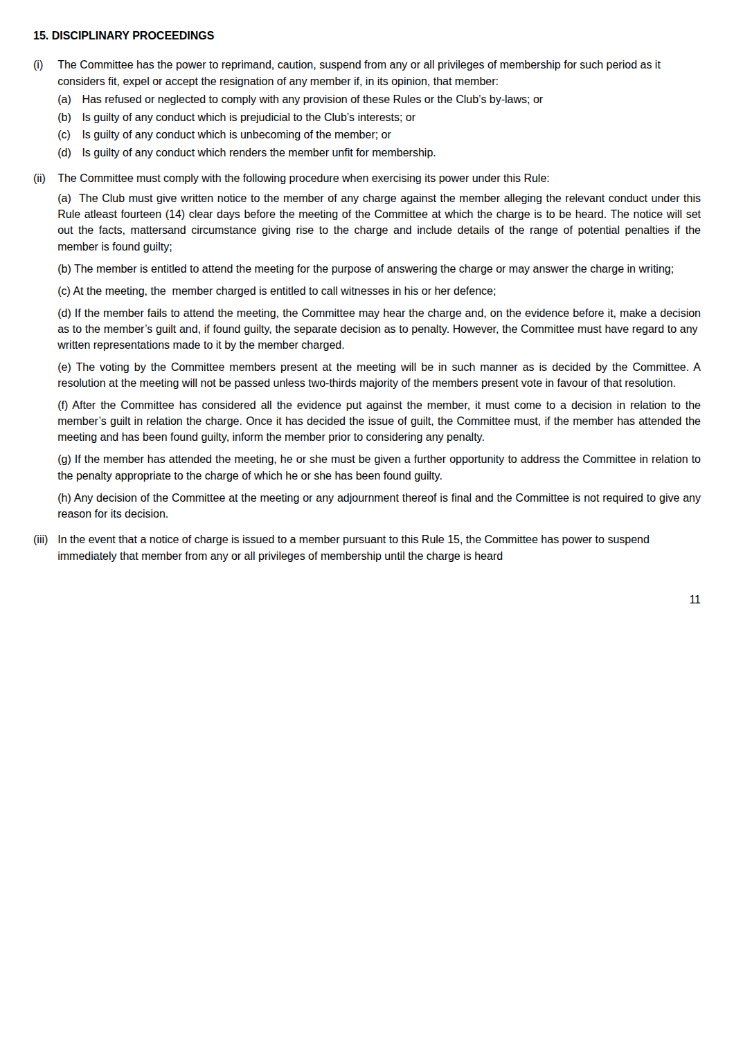15. DISCIPLINARY PROCEEDINGS
(i) The Committee has the power to reprimand, caution, suspend from any or all privileges of membership for such period as it considers fit, expel or accept the resignation of any member if, in its opinion, that member:
(a) Has refused or neglected to comply with any provision of these Rules or the Club’s by-laws; or
(b) Is guilty of any conduct which is prejudicial to the Club’s interests; or
(c) Is guilty of any conduct which is unbecoming of the member; or
(d) Is guilty of any conduct which renders the member unfit for membership.
(ii) The Committee must comply with the following procedure when exercising its power under this Rule:
(a) The Club must give written notice to the member of any charge against the member alleging the relevant conduct under this Rule atleast fourteen (14) clear days before the meeting of the Committee at which the charge is to be heard. The notice will set out the facts, mattersand circumstance giving rise to the charge and include details of the range of potential penalties if the member is found guilty;
(b) The member is entitled to attend the meeting for the purpose of answering the charge or may answer the charge in writing;
(c) At the meeting, the member charged is entitled to call witnesses in his or her defence;
(d) If the member fails to attend the meeting, the Committee may hear the charge and, on the evidence before it, make a decision as to the member’s guilt and, if found guilty, the separate decision as to penalty. However, the Committee must have regard to any written representations made to it by the member charged.
(e) The voting by the Committee members present at the meeting will be in such manner as is decided by the Committee. A resolution at the meeting will not be passed unless two-thirds majority of the members present vote in favour of that resolution.
(f) After the Committee has considered all the evidence put against the member, it must come to a decision in relation to the member’s guilt in relation the charge. Once it has decided the issue of guilt, the Committee must, if the member has attended the meeting and has been found guilty, inform the member prior to considering any penalty.
(g) If the member has attended the meeting, he or she must be given a further opportunity to address the Committee in relation to the penalty appropriate to the charge of which he or she has been found guilty.
(h) Any decision of the Committee at the meeting or any adjournment thereof is final and the Committee is not required to give any reason for its decision.
(iii) In the event that a notice of charge is issued to a member pursuant to this Rule 15, the Committee has power to suspend immediately that member from any or all privileges of membership until the charge is heard
11